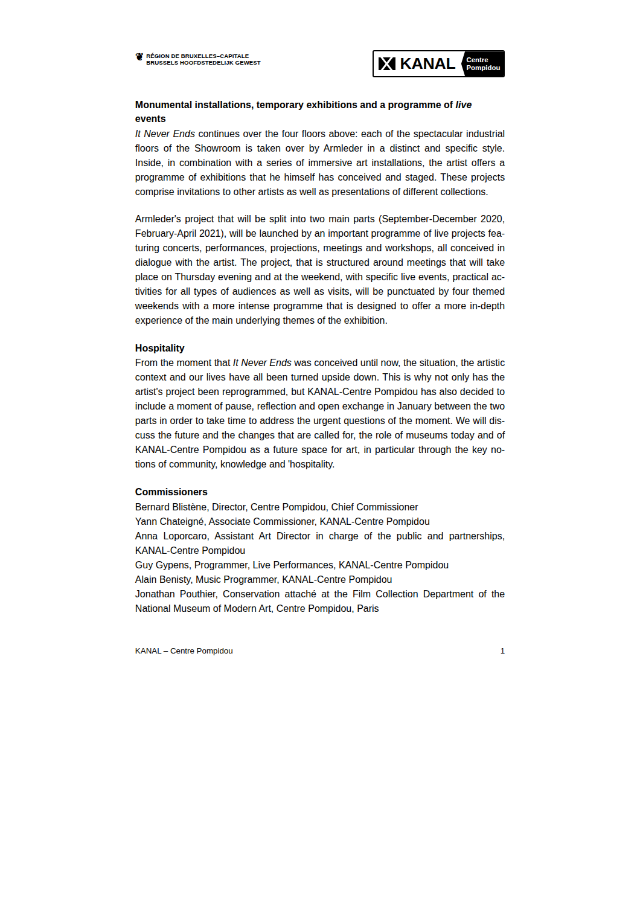RÉGION DE BRUXELLES–CAPITALE BRUSSELS HOOFDSTEDELIJK GEWEST
KANAL
Centre Pompidou
Monumental installations, temporary exhibitions and a programme of live events
It Never Ends continues over the four floors above: each of the spectacular industrial floors of the Showroom is taken over by Armleder in a distinct and specific style. Inside, in combination with a series of immersive art installations, the artist offers a programme of exhibitions that he himself has conceived and staged. These projects comprise invitations to other artists as well as presentations of different collections.
Armleder's project that will be split into two main parts (September-December 2020, February-April 2021), will be launched by an important programme of live projects featuring concerts, performances, projections, meetings and workshops, all conceived in dialogue with the artist. The project, that is structured around meetings that will take place on Thursday evening and at the weekend, with specific live events, practical activities for all types of audiences as well as visits, will be punctuated by four themed weekends with a more intense programme that is designed to offer a more in-depth experience of the main underlying themes of the exhibition.
Hospitality
From the moment that It Never Ends was conceived until now, the situation, the artistic context and our lives have all been turned upside down. This is why not only has the artist's project been reprogrammed, but KANAL-Centre Pompidou has also decided to include a moment of pause, reflection and open exchange in January between the two parts in order to take time to address the urgent questions of the moment. We will discuss the future and the changes that are called for, the role of museums today and of KANAL-Centre Pompidou as a future space for art, in particular through the key notions of community, knowledge and 'hospitality.
Commissioners
Bernard Blistène, Director, Centre Pompidou, Chief Commissioner
Yann Chateigné, Associate Commissioner, KANAL-Centre Pompidou
Anna Loporcaro, Assistant Art Director in charge of the public and partnerships, KANAL-Centre Pompidou
Guy Gypens, Programmer, Live Performances, KANAL-Centre Pompidou
Alain Benisty, Music Programmer, KANAL-Centre Pompidou
Jonathan Pouthier, Conservation attaché at the Film Collection Department of the National Museum of Modern Art, Centre Pompidou, Paris
KANAL – Centre Pompidou 1